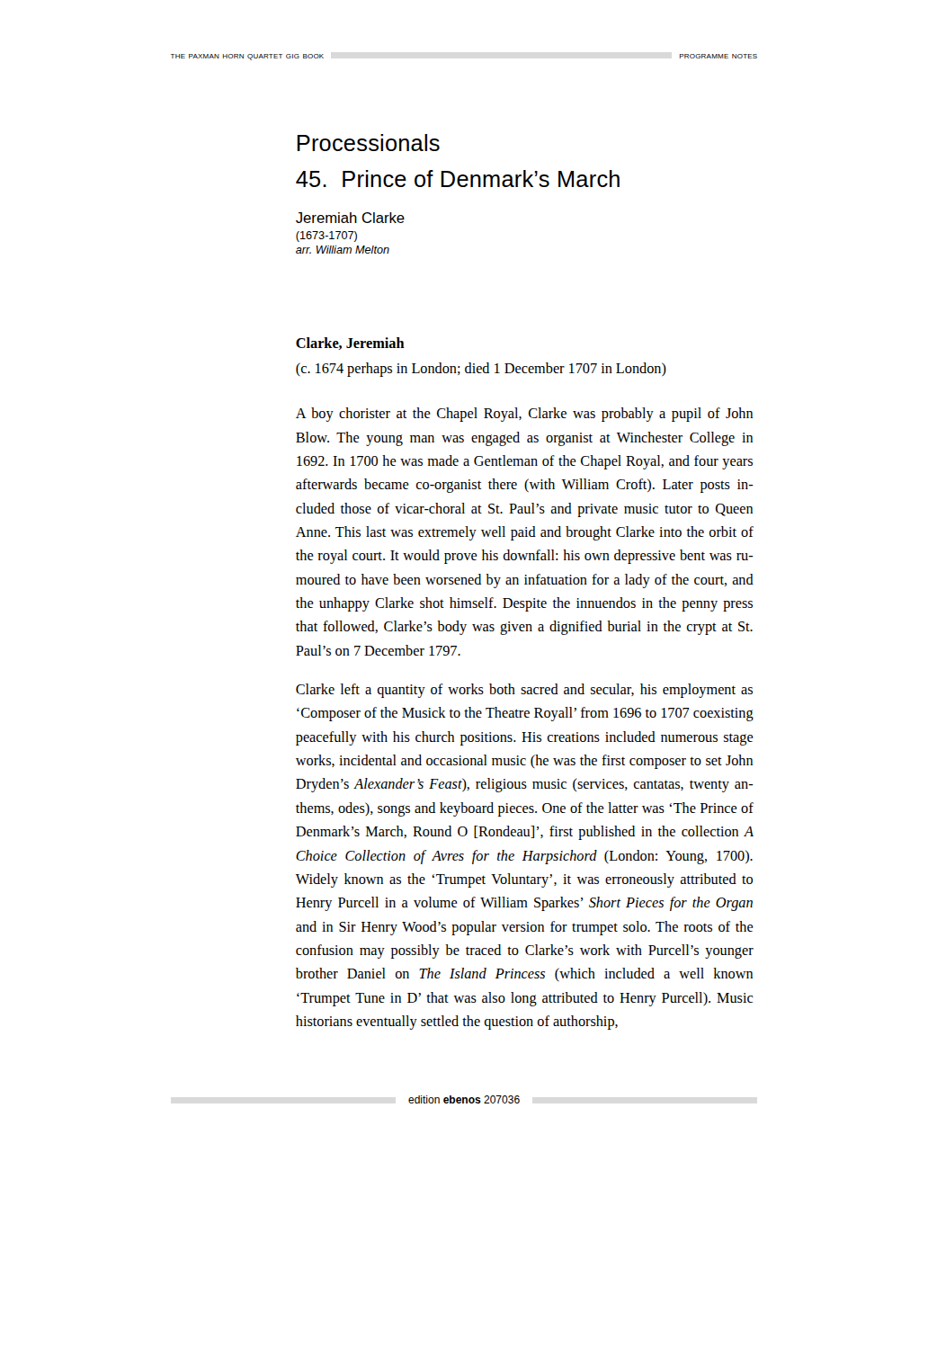The Paxman Horn Quartet Gig Book
Programme Notes
Processionals
45. Prince of Denmark’s March
Jeremiah Clarke
(1673-1707)
arr. William Melton
Clarke, Jeremiah
(c. 1674 perhaps in London; died 1 December 1707 in London)
A boy chorister at the Chapel Royal, Clarke was probably a pupil of John Blow. The young man was engaged as organist at Winchester College in 1692. In 1700 he was made a Gentleman of the Chapel Royal, and four years afterwards became co-organist there (with William Croft). Later posts included those of vicar-choral at St. Paul’s and private music tutor to Queen Anne. This last was extremely well paid and brought Clarke into the orbit of the royal court. It would prove his downfall: his own depressive bent was rumoured to have been worsened by an infatuation for a lady of the court, and the unhappy Clarke shot himself. Despite the innuendos in the penny press that followed, Clarke’s body was given a dignified burial in the crypt at St. Paul’s on 7 December 1797.
Clarke left a quantity of works both sacred and secular, his employment as ‘Composer of the Musick to the Theatre Royall’ from 1696 to 1707 coexisting peacefully with his church positions. His creations included numerous stage works, incidental and occasional music (he was the first composer to set John Dryden’s Alexander’s Feast), religious music (services, cantatas, twenty anthems, odes), songs and keyboard pieces. One of the latter was ‘The Prince of Denmark’s March, Round O [Rondeau]’, first published in the collection A Choice Collection of Avres for the Harpsichord (London: Young, 1700). Widely known as the ‘Trumpet Voluntary’, it was erroneously attributed to Henry Purcell in a volume of William Sparkes’ Short Pieces for the Organ and in Sir Henry Wood’s popular version for trumpet solo. The roots of the confusion may possibly be traced to Clarke’s work with Purcell’s younger brother Daniel on The Island Princess (which included a well known ‘Trumpet Tune in D’ that was also long attributed to Henry Purcell). Music historians eventually settled the question of authorship,
edition ebenos 207036